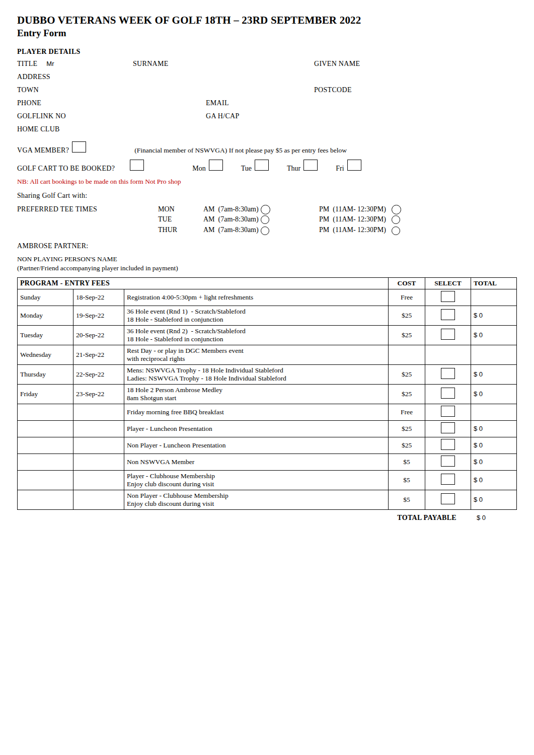DUBBO VETERANS WEEK OF GOLF 18TH – 23RD SEPTEMBER 2022
Entry Form
PLAYER DETAILS
TITLE Mr SURNAME GIVEN NAME
ADDRESS
TOWN POSTCODE
PHONE EMAIL
GOLFLINK NO GA H/CAP
HOME CLUB
VGA MEMBER? (Financial member of NSWVGA) If not please pay $5 as per entry fees below
GOLF CART TO BE BOOKED? Mon Tue Thur Fri
NB: All cart bookings to be made on this form Not Pro shop
Sharing Golf Cart with:
PREFERRED TEE TIMES MON AM (7am-8:30am) PM (11AM- 12:30PM)
TUE AM (7am-8:30am) PM (11AM- 12:30PM)
THUR AM (7am-8:30am) PM (11AM- 12:30PM)
AMBROSE PARTNER:
NON PLAYING PERSON'S NAME
(Partner/Friend accompanying player included in payment)
| PROGRAM - ENTRY FEES | COST | SELECT | TOTAL |
| --- | --- | --- | --- |
| Sunday | 18-Sep-22 | Registration 4:00-5:30pm + light refreshments | Free | | |
| Monday | 19-Sep-22 | 36 Hole event (Rnd 1) - Scratch/Stableford 18 Hole - Stableford in conjunction | $25 | | $ 0 |
| Tuesday | 20-Sep-22 | 36 Hole event (Rnd 2) - Scratch/Stableford 18 Hole - Stableford in conjunction | $25 | | $ 0 |
| Wednesday | 21-Sep-22 | Rest Day - or play in DGC Members event with reciprocal rights | | | |
| Thursday | 22-Sep-22 | Mens: NSWVGA Trophy - 18 Hole Individual Stableford Ladies: NSWVGA Trophy - 18 Hole Individual Stableford | $25 | | $ 0 |
| Friday | 23-Sep-22 | 18 Hole 2 Person Ambrose Medley 8am Shotgun start | $25 | | $ 0 |
| | | Friday morning free BBQ breakfast | Free | | |
| | | Player - Luncheon Presentation | $25 | | $ 0 |
| | | Non Player - Luncheon Presentation | $25 | | $ 0 |
| | | Non NSWVGA Member | $5 | | $ 0 |
| | | Player - Clubhouse Membership Enjoy club discount during visit | $5 | | $ 0 |
| | | Non Player - Clubhouse Membership Enjoy club discount during visit | $5 | | $ 0 |
TOTAL PAYABLE $ 0